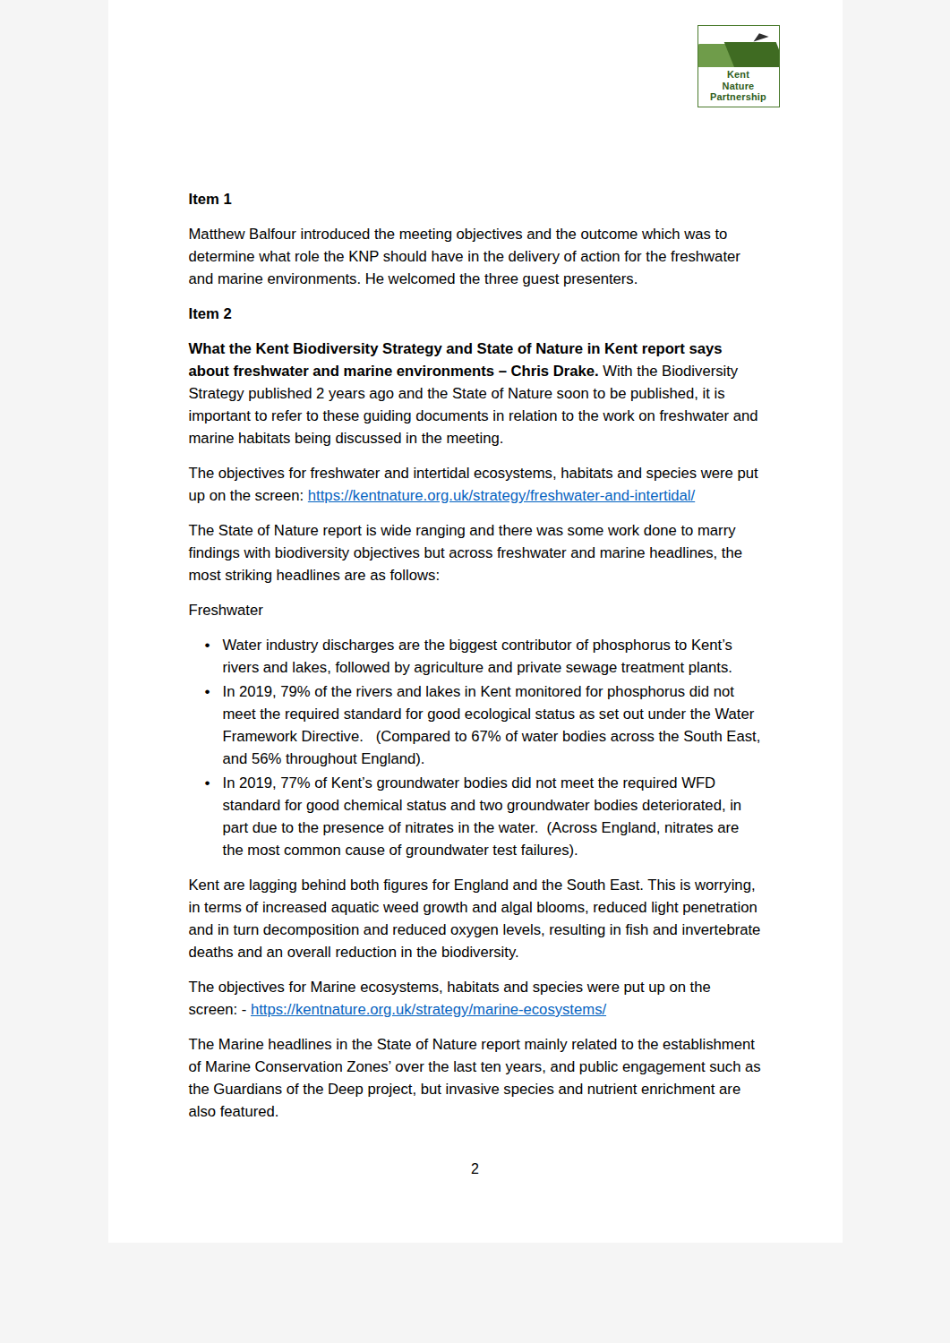Kent
Nature
Partnership
Item 1
Matthew Balfour introduced the meeting objectives and the outcome which was to determine what role the KNP should have in the delivery of action for the freshwater and marine environments. He welcomed the three guest presenters.
Item 2
What the Kent Biodiversity Strategy and State of Nature in Kent report says about freshwater and marine environments – Chris Drake. With the Biodiversity Strategy published 2 years ago and the State of Nature soon to be published, it is important to refer to these guiding documents in relation to the work on freshwater and marine habitats being discussed in the meeting.
The objectives for freshwater and intertidal ecosystems, habitats and species were put up on the screen: https://kentnature.org.uk/strategy/freshwater-and-intertidal/
The State of Nature report is wide ranging and there was some work done to marry findings with biodiversity objectives but across freshwater and marine headlines, the most striking headlines are as follows:
Freshwater
Water industry discharges are the biggest contributor of phosphorus to Kent’s rivers and lakes, followed by agriculture and private sewage treatment plants.
In 2019, 79% of the rivers and lakes in Kent monitored for phosphorus did not meet the required standard for good ecological status as set out under the Water Framework Directive. (Compared to 67% of water bodies across the South East, and 56% throughout England).
In 2019, 77% of Kent’s groundwater bodies did not meet the required WFD standard for good chemical status and two groundwater bodies deteriorated, in part due to the presence of nitrates in the water. (Across England, nitrates are the most common cause of groundwater test failures).
Kent are lagging behind both figures for England and the South East. This is worrying, in terms of increased aquatic weed growth and algal blooms, reduced light penetration and in turn decomposition and reduced oxygen levels, resulting in fish and invertebrate deaths and an overall reduction in the biodiversity.
The objectives for Marine ecosystems, habitats and species were put up on the screen: - https://kentnature.org.uk/strategy/marine-ecosystems/
The Marine headlines in the State of Nature report mainly related to the establishment of Marine Conservation Zones’ over the last ten years, and public engagement such as the Guardians of the Deep project, but invasive species and nutrient enrichment are also featured.
2